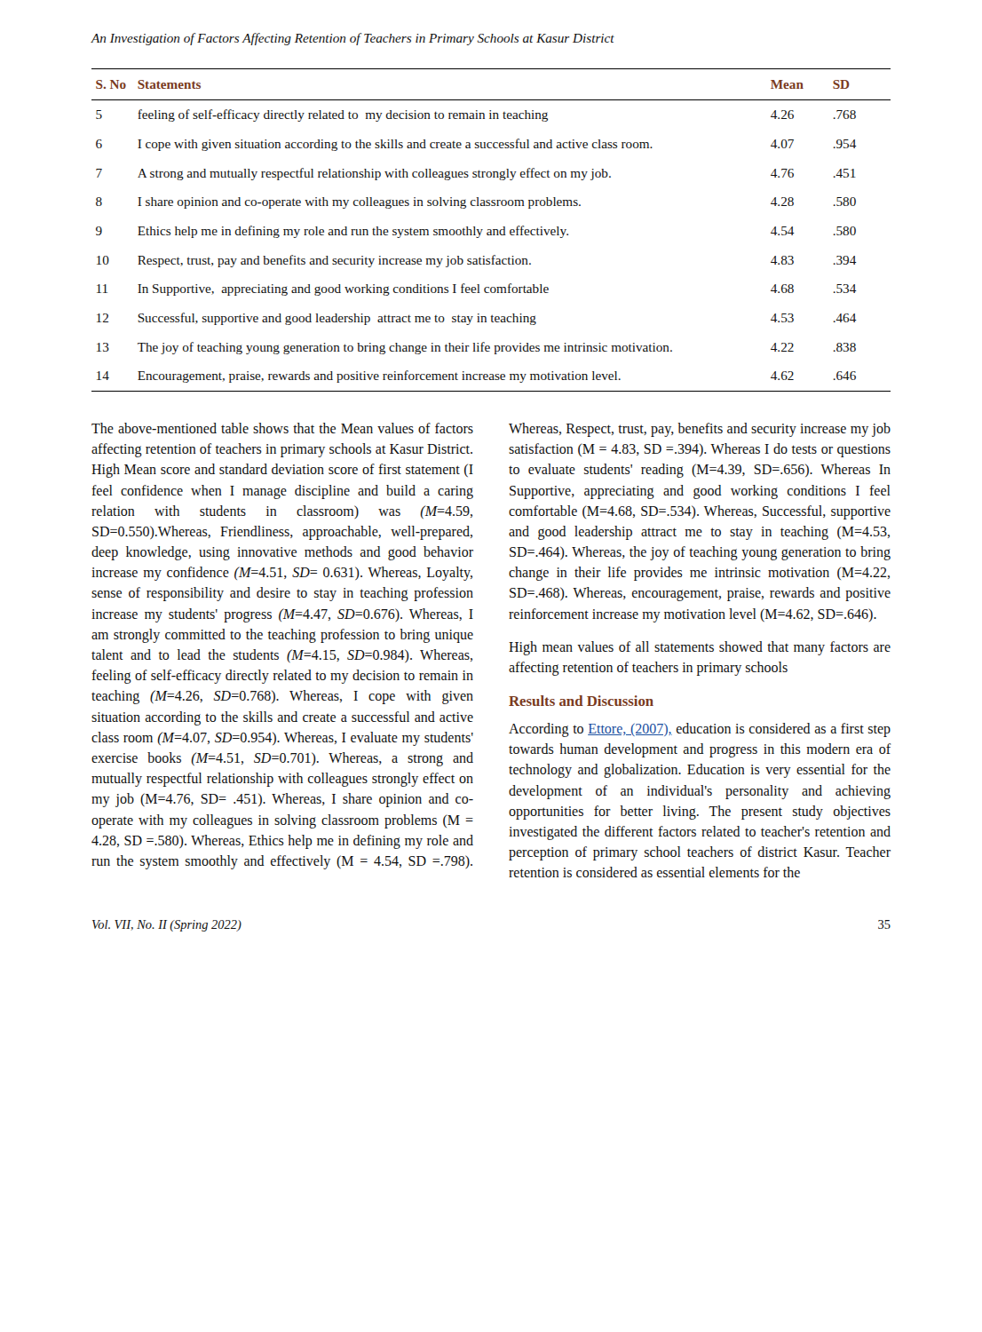An Investigation of Factors Affecting Retention of Teachers in Primary Schools at Kasur District
| S. No | Statements | Mean | SD |
| --- | --- | --- | --- |
| 5 | feeling of self-efficacy directly related to my decision to remain in teaching | 4.26 | .768 |
| 6 | I cope with given situation according to the skills and create a successful and active class room. | 4.07 | .954 |
| 7 | A strong and mutually respectful relationship with colleagues strongly effect on my job. | 4.76 | .451 |
| 8 | I share opinion and co-operate with my colleagues in solving classroom problems. | 4.28 | .580 |
| 9 | Ethics help me in defining my role and run the system smoothly and effectively. | 4.54 | .580 |
| 10 | Respect, trust, pay and benefits and security increase my job satisfaction. | 4.83 | .394 |
| 11 | In Supportive, appreciating and good working conditions I feel comfortable | 4.68 | .534 |
| 12 | Successful, supportive and good leadership attract me to stay in teaching | 4.53 | .464 |
| 13 | The joy of teaching young generation to bring change in their life provides me intrinsic motivation. | 4.22 | .838 |
| 14 | Encouragement, praise, rewards and positive reinforcement increase my motivation level. | 4.62 | .646 |
The above-mentioned table shows that the Mean values of factors affecting retention of teachers in primary schools at Kasur District. High Mean score and standard deviation score of first statement (I feel confidence when I manage discipline and build a caring relation with students in classroom) was (M=4.59, SD=0.550).Whereas, Friendliness, approachable, well-prepared, deep knowledge, using innovative methods and good behavior increase my confidence (M=4.51, SD= 0.631). Whereas, Loyalty, sense of responsibility and desire to stay in teaching profession increase my students' progress (M=4.47, SD=0.676). Whereas, I am strongly committed to the teaching profession to bring unique talent and to lead the students (M=4.15, SD=0.984). Whereas, feeling of self-efficacy directly related to my decision to remain in teaching (M=4.26, SD=0.768). Whereas, I cope with given situation according to the skills and create a successful and active class room (M=4.07, SD=0.954). Whereas, I evaluate my students' exercise books (M=4.51, SD=0.701). Whereas, a strong and mutually respectful relationship with colleagues strongly effect on my job (M=4.76, SD= .451). Whereas, I share opinion and co-operate with my colleagues in solving classroom problems (M = 4.28, SD =.580). Whereas, Ethics help me in defining my role and run the system smoothly and effectively (M = 4.54, SD =.798). Whereas, Respect, trust, pay, benefits and security increase my job satisfaction (M = 4.83, SD =.394). Whereas I do tests or questions to evaluate students' reading (M=4.39, SD=.656). Whereas In Supportive, appreciating and good working conditions I feel comfortable (M=4.68, SD=.534). Whereas, Successful, supportive and good leadership attract me to stay in teaching (M=4.53, SD=.464). Whereas, the joy of teaching young generation to bring change in their life provides me intrinsic motivation (M=4.22, SD=.468). Whereas, encouragement, praise, rewards and positive reinforcement increase my motivation level (M=4.62, SD=.646).
High mean values of all statements showed that many factors are affecting retention of teachers in primary schools
Results and Discussion
According to Ettore, (2007), education is considered as a first step towards human development and progress in this modern era of technology and globalization. Education is very essential for the development of an individual's personality and achieving opportunities for better living. The present study objectives investigated the different factors related to teacher's retention and perception of primary school teachers of district Kasur. Teacher retention is considered as essential elements for the
Vol. VII, No. II (Spring 2022) 35